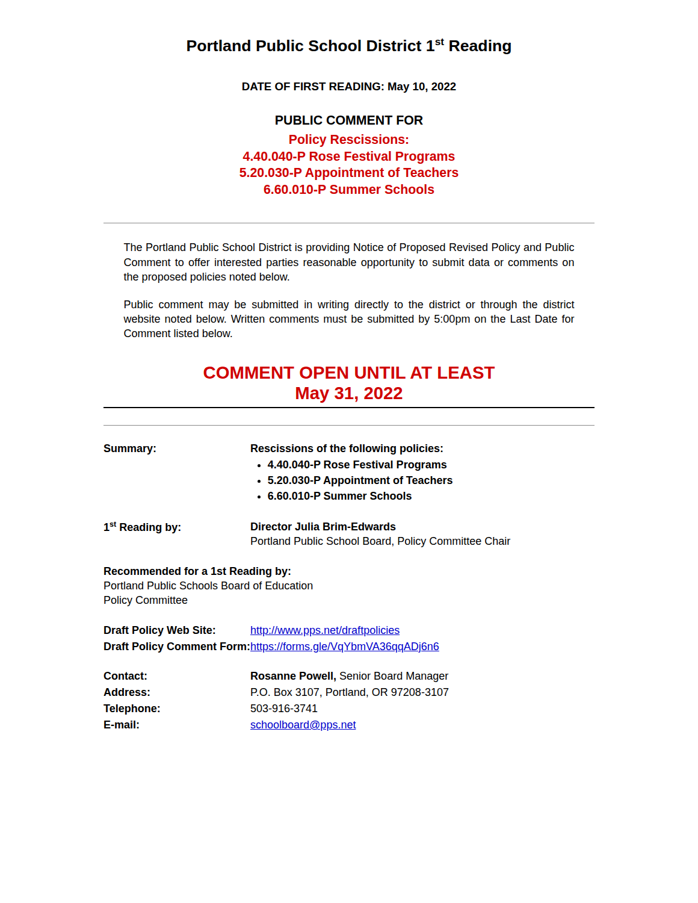Portland Public School District 1st Reading
DATE OF FIRST READING: May 10, 2022
PUBLIC COMMENT FOR
Policy Rescissions:
4.40.040-P Rose Festival Programs
5.20.030-P Appointment of Teachers
6.60.010-P Summer Schools
The Portland Public School District is providing Notice of Proposed Revised Policy and Public Comment to offer interested parties reasonable opportunity to submit data or comments on the proposed policies noted below.
Public comment may be submitted in writing directly to the district or through the district website noted below. Written comments must be submitted by 5:00pm on the Last Date for Comment listed below.
COMMENT OPEN UNTIL AT LEAST
May 31, 2022
| Summary: | Rescissions of the following policies: 4.40.040-P Rose Festival Programs 5.20.030-P Appointment of Teachers 6.60.010-P Summer Schools |
| 1 st Reading by: | Director Julia Brim-Edwards Portland Public School Board, Policy Committee Chair |
| Recommended for a 1st Reading by: Portland Public Schools Board of Education Policy Committee |
| Draft Policy Web Site: | http://www.pps.net/draftpolicies |
| Draft Policy Comment Form: | https://forms.gle/VqYbmVA36qqADj6n6 |
| Contact: | Rosanne Powell, Senior Board Manager |
| Address: | P.O. Box 3107, Portland, OR 97208-3107 |
| Telephone: | 503-916-3741 |
| E-mail: | schoolboard@pps.net |